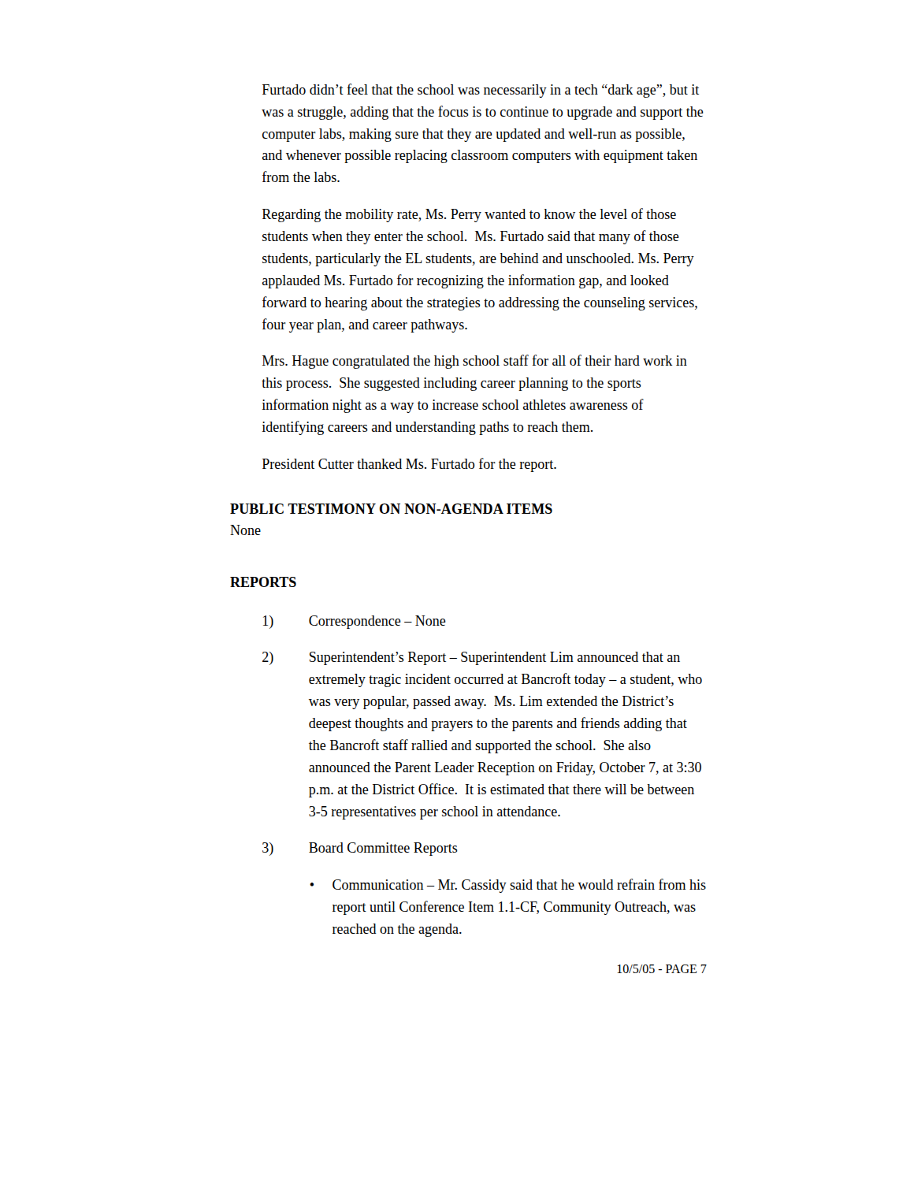Furtado didn’t feel that the school was necessarily in a tech “dark age”, but it was a struggle, adding that the focus is to continue to upgrade and support the computer labs, making sure that they are updated and well-run as possible, and whenever possible replacing classroom computers with equipment taken from the labs.
Regarding the mobility rate, Ms. Perry wanted to know the level of those students when they enter the school. Ms. Furtado said that many of those students, particularly the EL students, are behind and unschooled. Ms. Perry applauded Ms. Furtado for recognizing the information gap, and looked forward to hearing about the strategies to addressing the counseling services, four year plan, and career pathways.
Mrs. Hague congratulated the high school staff for all of their hard work in this process. She suggested including career planning to the sports information night as a way to increase school athletes awareness of identifying careers and understanding paths to reach them.
President Cutter thanked Ms. Furtado for the report.
PUBLIC TESTIMONY ON NON-AGENDA ITEMS
None
REPORTS
1)
Correspondence – None
2)
Superintendent’s Report – Superintendent Lim announced that an extremely tragic incident occurred at Bancroft today – a student, who was very popular, passed away. Ms. Lim extended the District’s deepest thoughts and prayers to the parents and friends adding that the Bancroft staff rallied and supported the school. She also announced the Parent Leader Reception on Friday, October 7, at 3:30 p.m. at the District Office. It is estimated that there will be between 3-5 representatives per school in attendance.
3)
Board Committee Reports
•
Communication – Mr. Cassidy said that he would refrain from his report until Conference Item 1.1-CF, Community Outreach, was reached on the agenda.
10/5/05 - PAGE 7